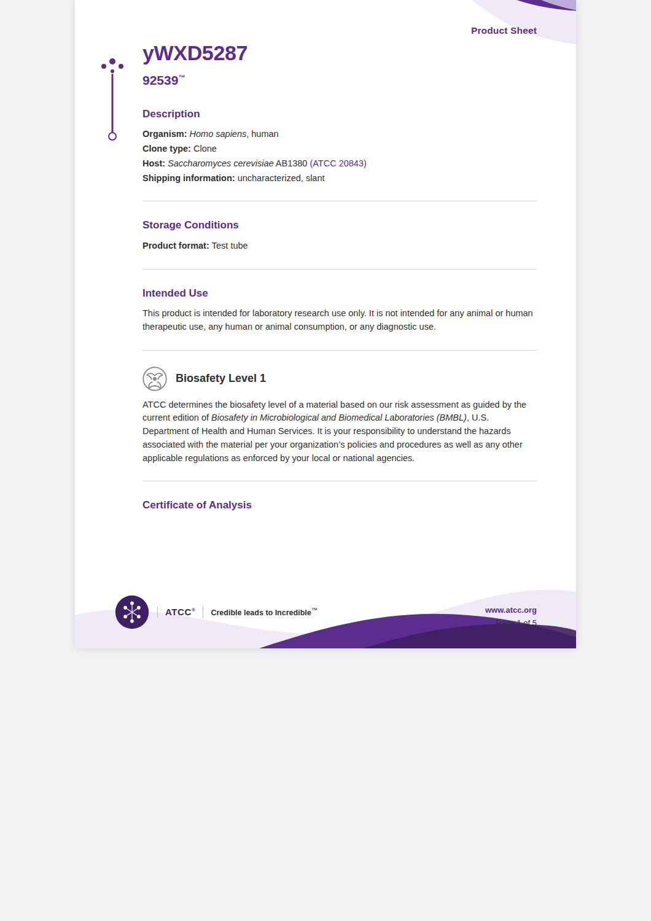Product Sheet
yWXD5287
92539™
Description
Organism:
Homo sapiens, human
Clone type:
Clone
Host:
Saccharomyces cerevisiae AB1380 (ATCC 20843)
Shipping information:
uncharacterized, slant
Storage Conditions
Product format:
Test tube
Intended Use
This product is intended for laboratory research use only. It is not intended for any animal or human therapeutic use, any human or animal consumption, or any diagnostic use.
Biosafety Level 1
ATCC determines the biosafety level of a material based on our risk assessment as guided by the current edition of Biosafety in Microbiological and Biomedical Laboratories (BMBL), U.S. Department of Health and Human Services. It is your responsibility to understand the hazards associated with the material per your organization’s policies and procedures as well as any other applicable regulations as enforced by your local or national agencies.
Certificate of Analysis
ATCC®
Credible leads to Incredible™
www.atcc.org
Page 1 of 5